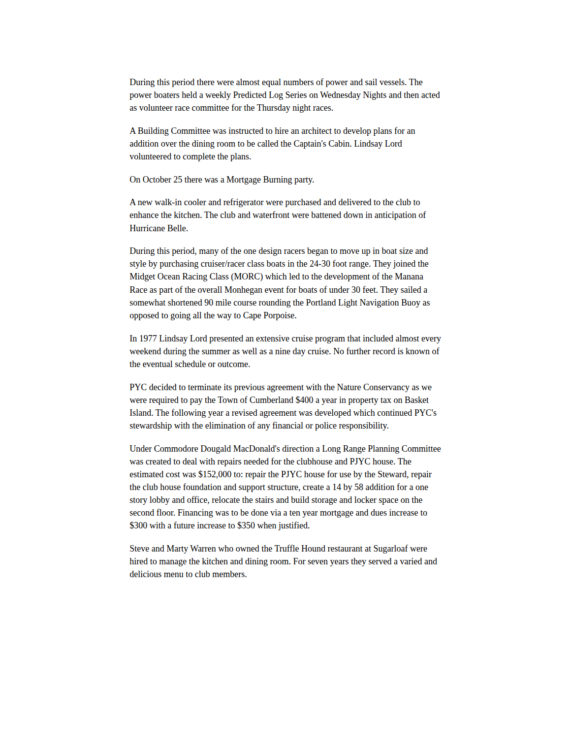During this period there were almost equal numbers of power and sail vessels. The power boaters held a weekly Predicted Log Series on Wednesday Nights and then acted as volunteer race committee for the Thursday night races.
A Building Committee was instructed to hire an architect to develop plans for an addition over the dining room to be called the Captain's Cabin. Lindsay Lord volunteered to complete the plans.
On October 25 there was a Mortgage Burning party.
A new walk-in cooler and refrigerator were purchased and delivered to the club to enhance the kitchen. The club and waterfront were battened down in anticipation of Hurricane Belle.
During this period, many of the one design racers began to move up in boat size and style by purchasing cruiser/racer class boats in the 24-30 foot range. They joined the Midget Ocean Racing Class (MORC) which led to the development of the Manana Race as part of the overall Monhegan event for boats of under 30 feet. They sailed a somewhat shortened 90 mile course rounding the Portland Light Navigation Buoy as opposed to going all the way to Cape Porpoise.
In 1977 Lindsay Lord presented an extensive cruise program that included almost every weekend during the summer as well as a nine day cruise. No further record is known of the eventual schedule or outcome.
PYC decided to terminate its previous agreement with the Nature Conservancy as we were required to pay the Town of Cumberland $400 a year in property tax on Basket Island. The following year a revised agreement was developed which continued PYC's stewardship with the elimination of any financial or police responsibility.
Under Commodore Dougald MacDonald's direction a Long Range Planning Committee was created to deal with repairs needed for the clubhouse and PJYC house. The estimated cost was $152,000 to: repair the PJYC house for use by the Steward, repair the club house foundation and support structure, create a 14 by 58 addition for a one story lobby and office, relocate the stairs and build storage and locker space on the second floor. Financing was to be done via a ten year mortgage and dues increase to $300 with a future increase to $350 when justified.
Steve and Marty Warren who owned the Truffle Hound restaurant at Sugarloaf were hired to manage the kitchen and dining room. For seven years they served a varied and delicious menu to club members.